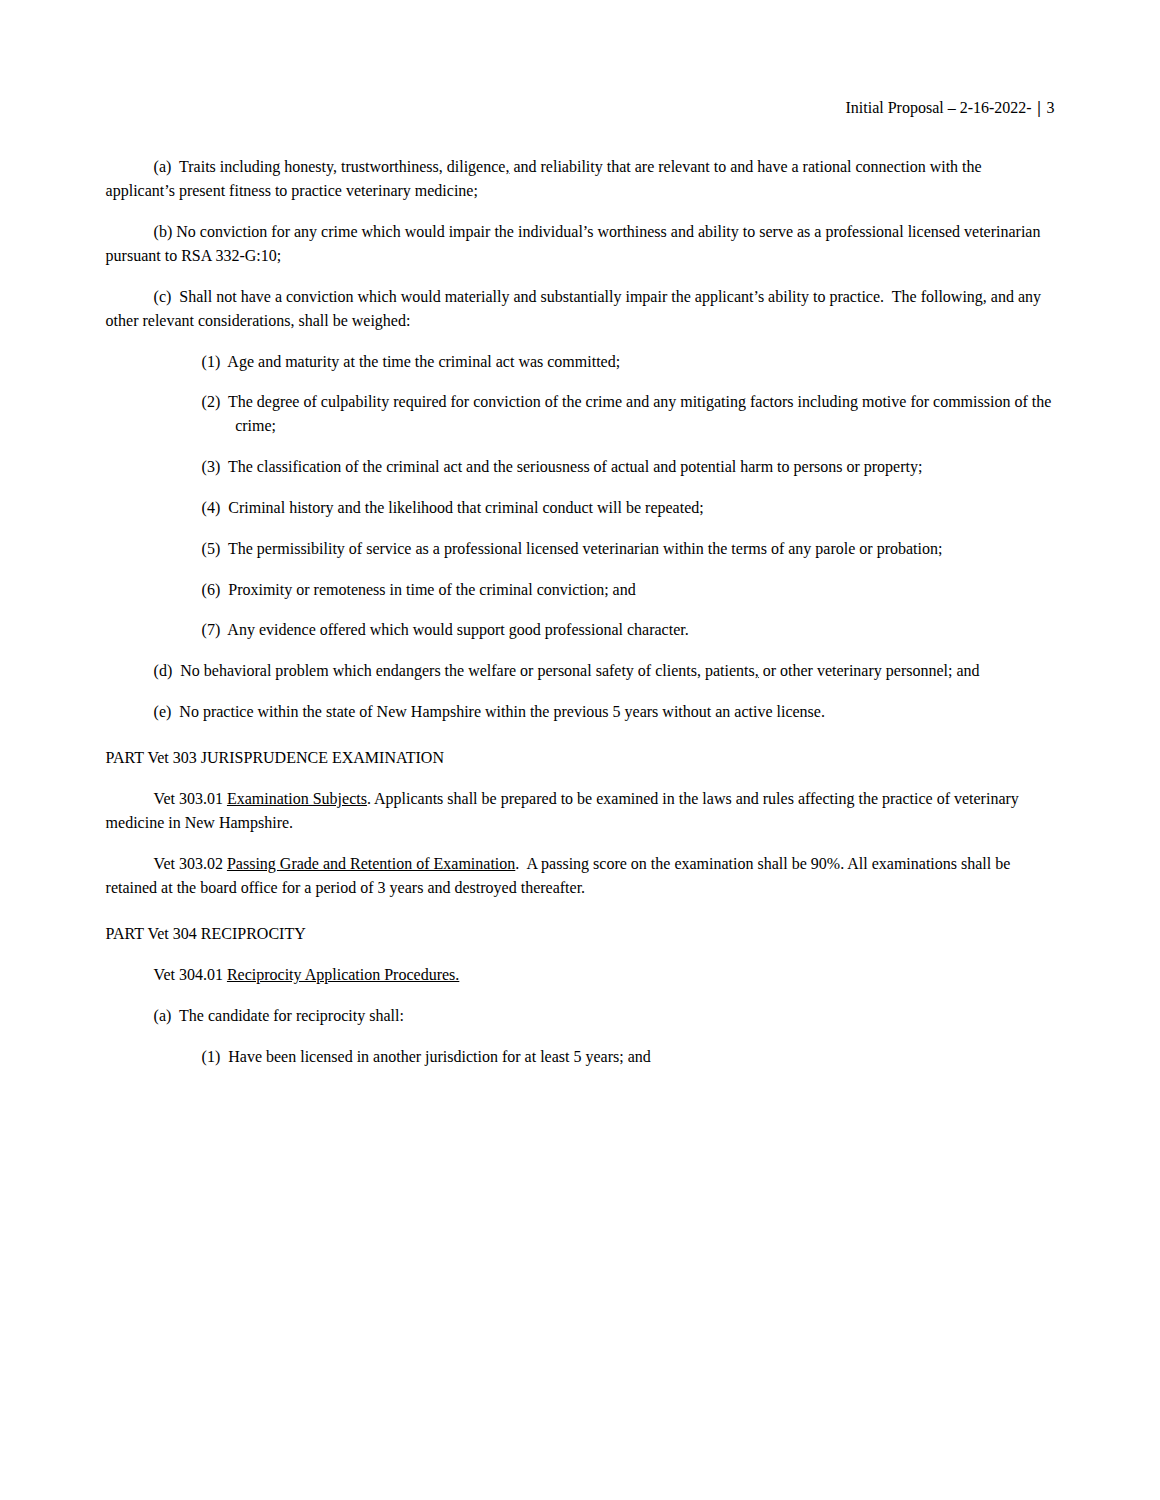Initial Proposal – 2-16-2022-|3
(a) Traits including honesty, trustworthiness, diligence, and reliability that are relevant to and have a rational connection with the applicant’s present fitness to practice veterinary medicine;
(b) No conviction for any crime which would impair the individual’s worthiness and ability to serve as a professional licensed veterinarian pursuant to RSA 332-G:10;
(c) Shall not have a conviction which would materially and substantially impair the applicant’s ability to practice. The following, and any other relevant considerations, shall be weighed:
(1) Age and maturity at the time the criminal act was committed;
(2) The degree of culpability required for conviction of the crime and any mitigating factors including motive for commission of the crime;
(3) The classification of the criminal act and the seriousness of actual and potential harm to persons or property;
(4) Criminal history and the likelihood that criminal conduct will be repeated;
(5) The permissibility of service as a professional licensed veterinarian within the terms of any parole or probation;
(6) Proximity or remoteness in time of the criminal conviction; and
(7) Any evidence offered which would support good professional character.
(d) No behavioral problem which endangers the welfare or personal safety of clients, patients, or other veterinary personnel; and
(e) No practice within the state of New Hampshire within the previous 5 years without an active license.
PART Vet 303 JURISPRUDENCE EXAMINATION
Vet 303.01 Examination Subjects. Applicants shall be prepared to be examined in the laws and rules affecting the practice of veterinary medicine in New Hampshire.
Vet 303.02 Passing Grade and Retention of Examination. A passing score on the examination shall be 90%. All examinations shall be retained at the board office for a period of 3 years and destroyed thereafter.
PART Vet 304 RECIPROCITY
Vet 304.01 Reciprocity Application Procedures.
(a) The candidate for reciprocity shall:
(1) Have been licensed in another jurisdiction for at least 5 years; and